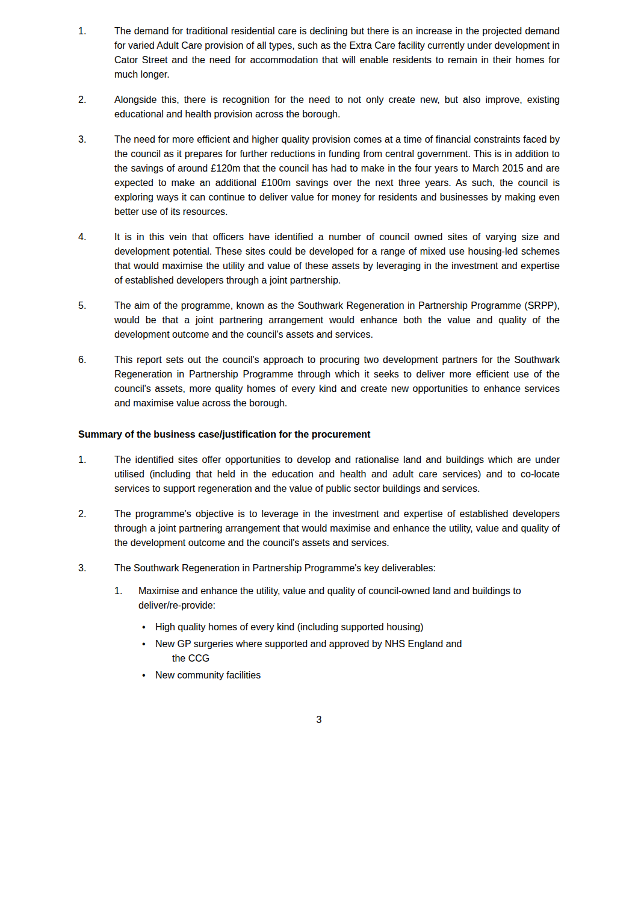The demand for traditional residential care is declining but there is an increase in the projected demand for varied Adult Care provision of all types, such as the Extra Care facility currently under development in Cator Street and the need for accommodation that will enable residents to remain in their homes for much longer.
Alongside this, there is recognition for the need to not only create new, but also improve, existing educational and health provision across the borough.
The need for more efficient and higher quality provision comes at a time of financial constraints faced by the council as it prepares for further reductions in funding from central government. This is in addition to the savings of around £120m that the council has had to make in the four years to March 2015 and are expected to make an additional £100m savings over the next three years. As such, the council is exploring ways it can continue to deliver value for money for residents and businesses by making even better use of its resources.
It is in this vein that officers have identified a number of council owned sites of varying size and development potential. These sites could be developed for a range of mixed use housing-led schemes that would maximise the utility and value of these assets by leveraging in the investment and expertise of established developers through a joint partnership.
The aim of the programme, known as the Southwark Regeneration in Partnership Programme (SRPP), would be that a joint partnering arrangement would enhance both the value and quality of the development outcome and the council's assets and services.
This report sets out the council's approach to procuring two development partners for the Southwark Regeneration in Partnership Programme through which it seeks to deliver more efficient use of the council's assets, more quality homes of every kind and create new opportunities to enhance services and maximise value across the borough.
Summary of the business case/justification for the procurement
The identified sites offer opportunities to develop and rationalise land and buildings which are under utilised (including that held in the education and health and adult care services) and to co-locate services to support regeneration and the value of public sector buildings and services.
The programme's objective is to leverage in the investment and expertise of established developers through a joint partnering arrangement that would maximise and enhance the utility, value and quality of the development outcome and the council's assets and services.
The Southwark Regeneration in Partnership Programme's key deliverables:
Maximise and enhance the utility, value and quality of council-owned land and buildings to deliver/re-provide:
High quality homes of every kind (including supported housing)
New GP surgeries where supported and approved by NHS England and the CCG
New community facilities
3